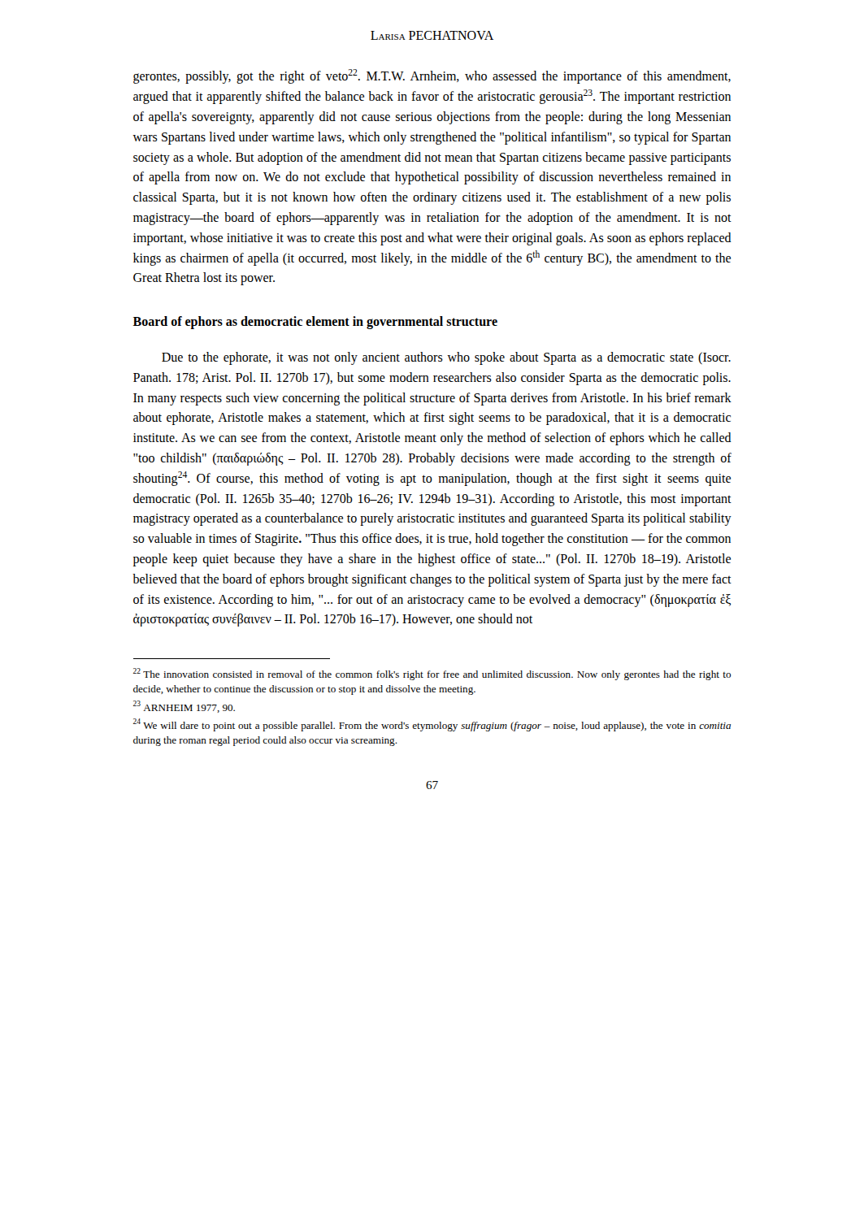Larisa PECHATNOVA
gerontes, possibly, got the right of veto22. M.T.W. Arnheim, who assessed the importance of this amendment, argued that it apparently shifted the balance back in favor of the aristocratic gerousia23. The important restriction of apella's sovereignty, apparently did not cause serious objections from the people: during the long Messenian wars Spartans lived under wartime laws, which only strengthened the "political infantilism", so typical for Spartan society as a whole. But adoption of the amendment did not mean that Spartan citizens became passive participants of apella from now on. We do not exclude that hypothetical possibility of discussion nevertheless remained in classical Sparta, but it is not known how often the ordinary citizens used it. The establishment of a new polis magistracy—the board of ephors—apparently was in retaliation for the adoption of the amendment. It is not important, whose initiative it was to create this post and what were their original goals. As soon as ephors replaced kings as chairmen of apella (it occurred, most likely, in the middle of the 6th century BC), the amendment to the Great Rhetra lost its power.
Board of ephors as democratic element in governmental structure
Due to the ephorate, it was not only ancient authors who spoke about Sparta as a democratic state (Isocr. Panath. 178; Arist. Pol. II. 1270b 17), but some modern researchers also consider Sparta as the democratic polis. In many respects such view concerning the political structure of Sparta derives from Aristotle. In his brief remark about ephorate, Aristotle makes a statement, which at first sight seems to be paradoxical, that it is a democratic institute. As we can see from the context, Aristotle meant only the method of selection of ephors which he called "too childish" (παιδαριώδης – Pol. II. 1270b 28). Probably decisions were made according to the strength of shouting24. Of course, this method of voting is apt to manipulation, though at the first sight it seems quite democratic (Pol. II. 1265b 35–40; 1270b 16–26; IV. 1294b 19–31). According to Aristotle, this most important magistracy operated as a counterbalance to purely aristocratic institutes and guaranteed Sparta its political stability so valuable in times of Stagirite. "Thus this office does, it is true, hold together the constitution — for the common people keep quiet because they have a share in the highest office of state..." (Pol. II. 1270b 18–19). Aristotle believed that the board of ephors brought significant changes to the political system of Sparta just by the mere fact of its existence. According to him, "... for out of an aristocracy came to be evolved a democracy" (δημοκρατία ἐξ ἀριστοκρατίας συνέβαινεν – II. Pol. 1270b 16–17). However, one should not
22The innovation consisted in removal of the common folk's right for free and unlimited discussion. Now only gerontes had the right to decide, whether to continue the discussion or to stop it and dissolve the meeting.
23ARNHEIM 1977, 90.
24We will dare to point out a possible parallel. From the word's etymology suffragium (fragor – noise, loud applause), the vote in comitia during the roman regal period could also occur via screaming.
67